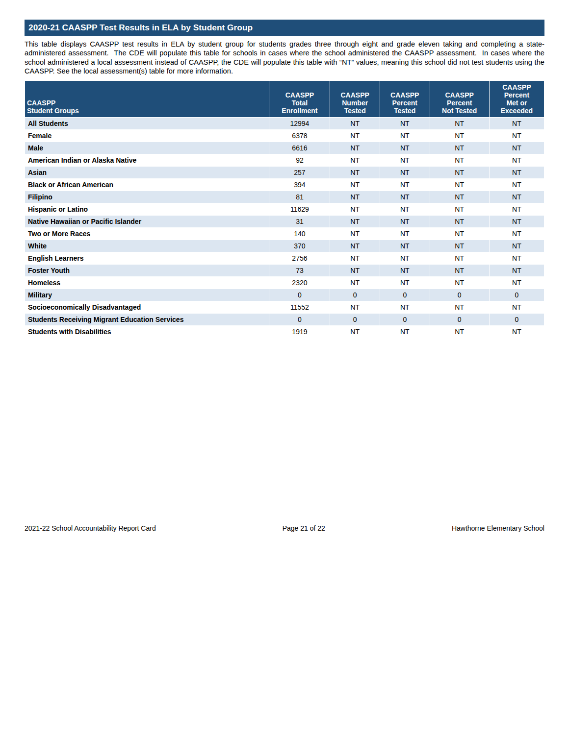2020-21 CAASPP Test Results in ELA by Student Group
This table displays CAASPP test results in ELA by student group for students grades three through eight and grade eleven taking and completing a state-administered assessment. The CDE will populate this table for schools in cases where the school administered the CAASPP assessment. In cases where the school administered a local assessment instead of CAASPP, the CDE will populate this table with “NT” values, meaning this school did not test students using the CAASPP. See the local assessment(s) table for more information.
| CAASPP Student Groups | CAASPP Total Enrollment | CAASPP Number Tested | CAASPP Percent Tested | CAASPP Percent Not Tested | CAASPP Percent Met or Exceeded |
| --- | --- | --- | --- | --- | --- |
| All Students | 12994 | NT | NT | NT | NT |
| Female | 6378 | NT | NT | NT | NT |
| Male | 6616 | NT | NT | NT | NT |
| American Indian or Alaska Native | 92 | NT | NT | NT | NT |
| Asian | 257 | NT | NT | NT | NT |
| Black or African American | 394 | NT | NT | NT | NT |
| Filipino | 81 | NT | NT | NT | NT |
| Hispanic or Latino | 11629 | NT | NT | NT | NT |
| Native Hawaiian or Pacific Islander | 31 | NT | NT | NT | NT |
| Two or More Races | 140 | NT | NT | NT | NT |
| White | 370 | NT | NT | NT | NT |
| English Learners | 2756 | NT | NT | NT | NT |
| Foster Youth | 73 | NT | NT | NT | NT |
| Homeless | 2320 | NT | NT | NT | NT |
| Military | 0 | 0 | 0 | 0 | 0 |
| Socioeconomically Disadvantaged | 11552 | NT | NT | NT | NT |
| Students Receiving Migrant Education Services | 0 | 0 | 0 | 0 | 0 |
| Students with Disabilities | 1919 | NT | NT | NT | NT |
2021-22 School Accountability Report Card Page 21 of 22 Hawthorne Elementary School